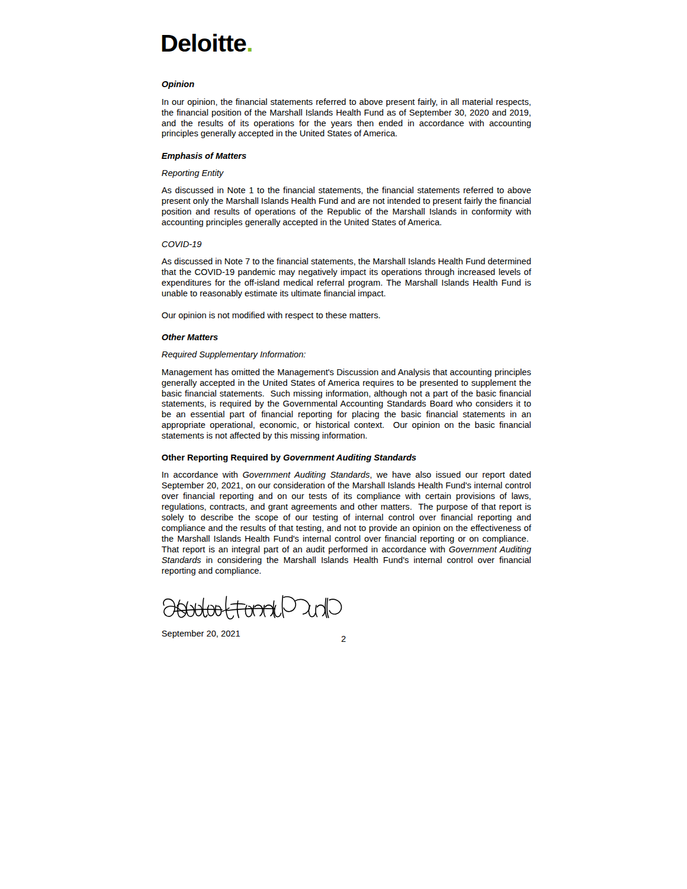Deloitte.
Opinion
In our opinion, the financial statements referred to above present fairly, in all material respects, the financial position of the Marshall Islands Health Fund as of September 30, 2020 and 2019, and the results of its operations for the years then ended in accordance with accounting principles generally accepted in the United States of America.
Emphasis of Matters
Reporting Entity
As discussed in Note 1 to the financial statements, the financial statements referred to above present only the Marshall Islands Health Fund and are not intended to present fairly the financial position and results of operations of the Republic of the Marshall Islands in conformity with accounting principles generally accepted in the United States of America.
COVID-19
As discussed in Note 7 to the financial statements, the Marshall Islands Health Fund determined that the COVID-19 pandemic may negatively impact its operations through increased levels of expenditures for the off-island medical referral program. The Marshall Islands Health Fund is unable to reasonably estimate its ultimate financial impact.
Our opinion is not modified with respect to these matters.
Other Matters
Required Supplementary Information:
Management has omitted the Management's Discussion and Analysis that accounting principles generally accepted in the United States of America requires to be presented to supplement the basic financial statements. Such missing information, although not a part of the basic financial statements, is required by the Governmental Accounting Standards Board who considers it to be an essential part of financial reporting for placing the basic financial statements in an appropriate operational, economic, or historical context. Our opinion on the basic financial statements is not affected by this missing information.
Other Reporting Required by Government Auditing Standards
In accordance with Government Auditing Standards, we have also issued our report dated September 20, 2021, on our consideration of the Marshall Islands Health Fund's internal control over financial reporting and on our tests of its compliance with certain provisions of laws, regulations, contracts, and grant agreements and other matters. The purpose of that report is solely to describe the scope of our testing of internal control over financial reporting and compliance and the results of that testing, and not to provide an opinion on the effectiveness of the Marshall Islands Health Fund's internal control over financial reporting or on compliance. That report is an integral part of an audit performed in accordance with Government Auditing Standards in considering the Marshall Islands Health Fund's internal control over financial reporting and compliance.
September 20, 2021
2